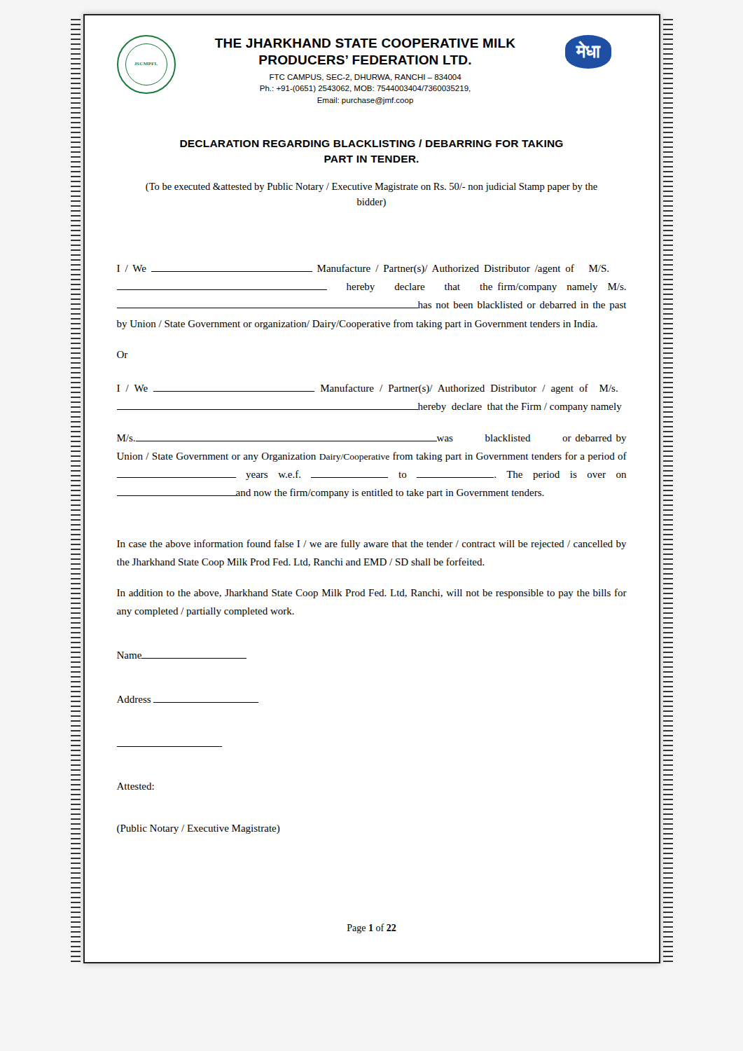JSCMPFL
THE JHARKHAND STATE COOPERATIVE MILK
PRODUCERS’ FEDERATION LTD.
FTC CAMPUS, SEC-2, DHURWA, RANCHI – 834004
Ph.: +91-(0651) 2543062, MOB: 7544003404/7360035219,
Email: purchase@jmf.coop
मेधा
DECLARATION REGARDING BLACKLISTING / DEBARRING FOR TAKING
PART IN TENDER.
(To be executed &attested by Public Notary / Executive Magistrate on Rs. 50/- non judicial Stamp paper by the bidder)
I / We Manufacture / Partner(s)/ Authorized Distributor /agent of M/S. hereby declare that the firm/company namely M/s. has not been blacklisted or debarred in the past by Union / State Government or organization/ Dairy/Cooperative from taking part in Government tenders in India.
Or
I / We Manufacture / Partner(s)/ Authorized Distributor / agent of M/s. hereby declare that the Firm / company namely
M/s. was blacklisted or debarred by Union / State Government or any Organization Dairy/Cooperative from taking part in Government tenders for a period of years w.e.f. to . The period is over on and now the firm/company is entitled to take part in Government tenders.
In case the above information found false I / we are fully aware that the tender / contract will be rejected / cancelled by the Jharkhand State Coop Milk Prod Fed. Ltd, Ranchi and EMD / SD shall be forfeited.
In addition to the above, Jharkhand State Coop Milk Prod Fed. Ltd, Ranchi, will not be responsible to pay the bills for any completed / partially completed work.
Name
Address
Attested:
(Public Notary / Executive Magistrate)
Page 1 of 22